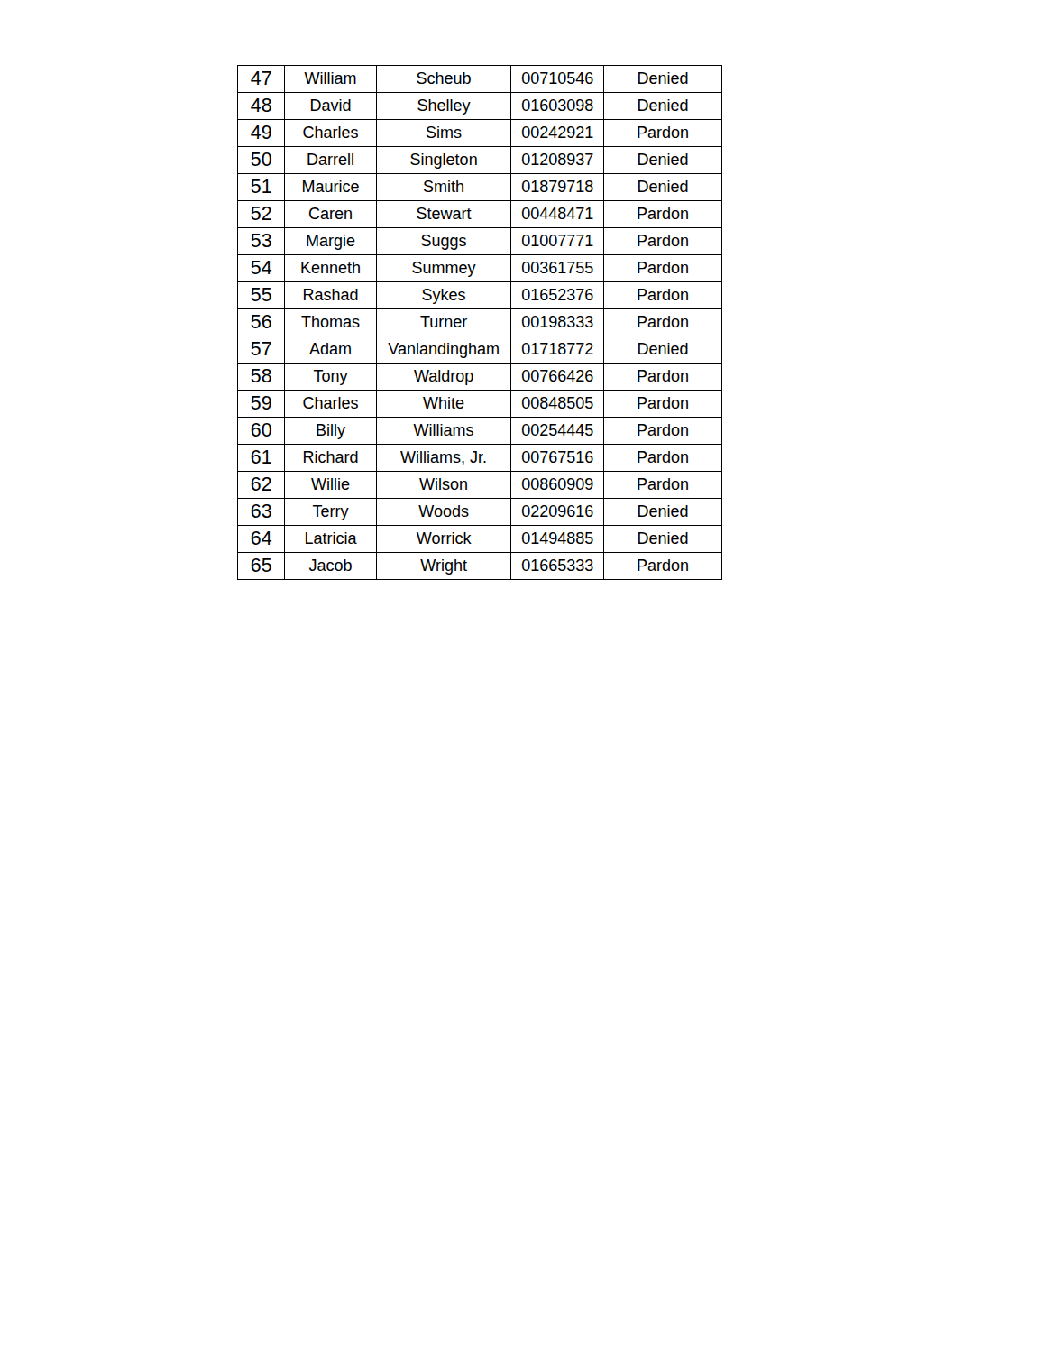| 47 | William | Scheub | 00710546 | Denied |
| 48 | David | Shelley | 01603098 | Denied |
| 49 | Charles | Sims | 00242921 | Pardon |
| 50 | Darrell | Singleton | 01208937 | Denied |
| 51 | Maurice | Smith | 01879718 | Denied |
| 52 | Caren | Stewart | 00448471 | Pardon |
| 53 | Margie | Suggs | 01007771 | Pardon |
| 54 | Kenneth | Summey | 00361755 | Pardon |
| 55 | Rashad | Sykes | 01652376 | Pardon |
| 56 | Thomas | Turner | 00198333 | Pardon |
| 57 | Adam | Vanlandingham | 01718772 | Denied |
| 58 | Tony | Waldrop | 00766426 | Pardon |
| 59 | Charles | White | 00848505 | Pardon |
| 60 | Billy | Williams | 00254445 | Pardon |
| 61 | Richard | Williams, Jr. | 00767516 | Pardon |
| 62 | Willie | Wilson | 00860909 | Pardon |
| 63 | Terry | Woods | 02209616 | Denied |
| 64 | Latricia | Worrick | 01494885 | Denied |
| 65 | Jacob | Wright | 01665333 | Pardon |